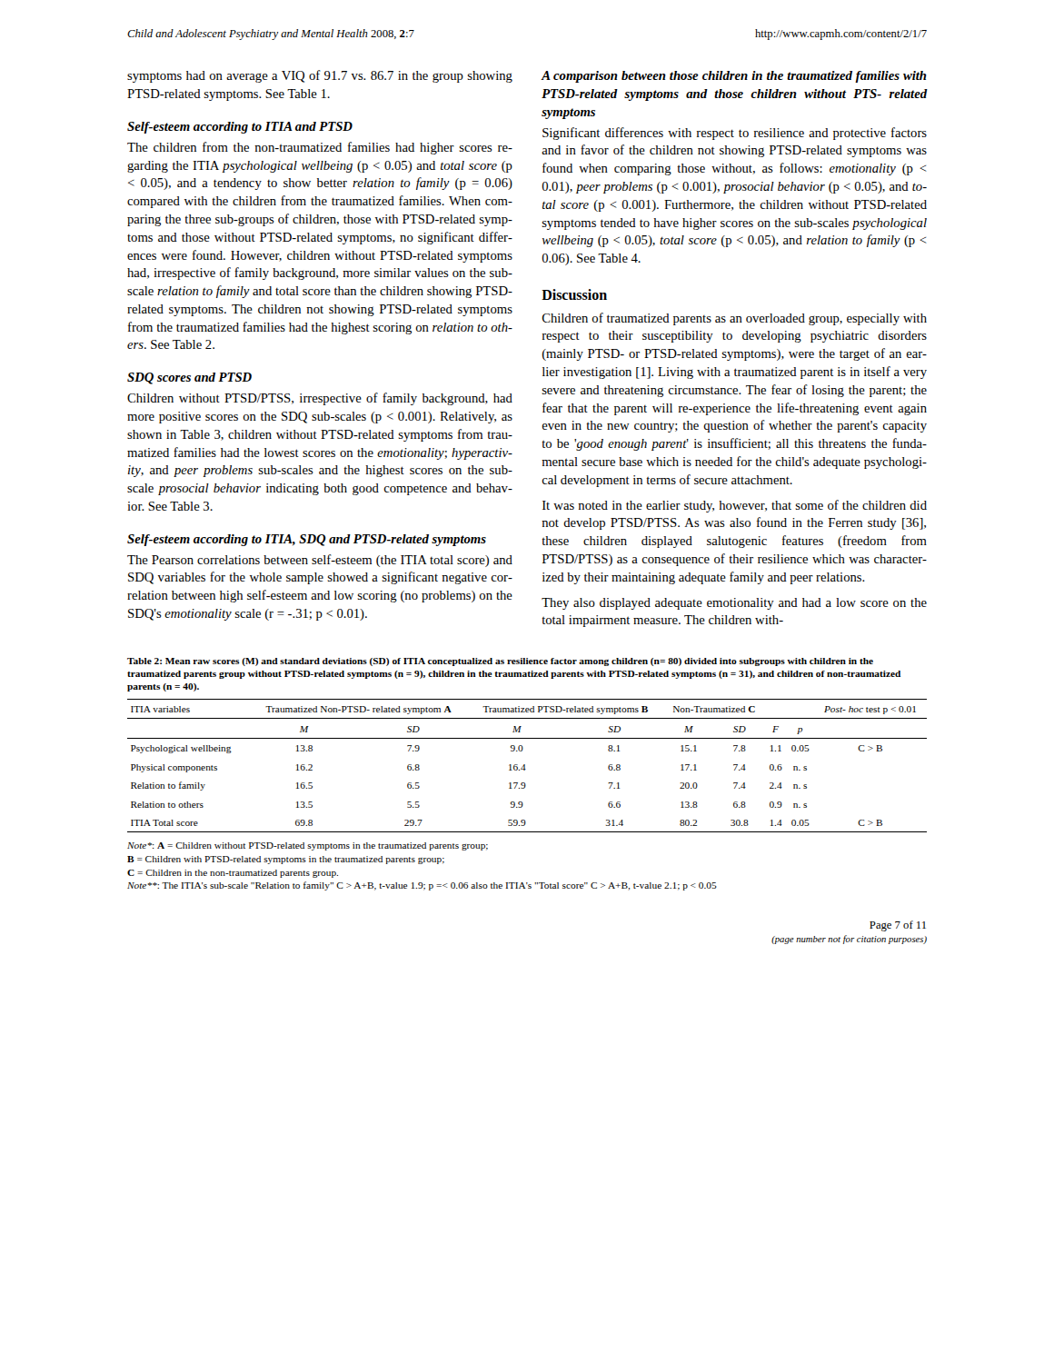Child and Adolescent Psychiatry and Mental Health 2008, 2:7
http://www.capmh.com/content/2/1/7
symptoms had on average a VIQ of 91.7 vs. 86.7 in the group showing PTSD-related symptoms. See Table 1.
Self-esteem according to ITIA and PTSD
The children from the non-traumatized families had higher scores regarding the ITIA psychological wellbeing (p < 0.05) and total score (p < 0.05), and a tendency to show better relation to family (p = 0.06) compared with the children from the traumatized families. When comparing the three sub-groups of children, those with PTSD-related symptoms and those without PTSD-related symptoms, no significant differences were found. However, children without PTSD-related symptoms had, irrespective of family background, more similar values on the sub-scale relation to family and total score than the children showing PTSD-related symptoms. The children not showing PTSD-related symptoms from the traumatized families had the highest scoring on relation to others. See Table 2.
SDQ scores and PTSD
Children without PTSD/PTSS, irrespective of family background, had more positive scores on the SDQ sub-scales (p < 0.001). Relatively, as shown in Table 3, children without PTSD-related symptoms from traumatized families had the lowest scores on the emotionality; hyperactivity, and peer problems sub-scales and the highest scores on the sub-scale prosocial behavior indicating both good competence and behavior. See Table 3.
Self-esteem according to ITIA, SDQ and PTSD-related symptoms
The Pearson correlations between self-esteem (the ITIA total score) and SDQ variables for the whole sample showed a significant negative correlation between high self-esteem and low scoring (no problems) on the SDQ's emotionality scale (r = -.31; p < 0.01).
A comparison between those children in the traumatized families with PTSD-related symptoms and those children without PTS- related symptoms
Significant differences with respect to resilience and protective factors and in favor of the children not showing PTSD-related symptoms was found when comparing those without, as follows: emotionality (p < 0.01), peer problems (p < 0.001), prosocial behavior (p < 0.05), and total score (p < 0.001). Furthermore, the children without PTSD-related symptoms tended to have higher scores on the sub-scales psychological wellbeing (p < 0.05), total score (p < 0.05), and relation to family (p < 0.06). See Table 4.
Discussion
Children of traumatized parents as an overloaded group, especially with respect to their susceptibility to developing psychiatric disorders (mainly PTSD- or PTSD-related symptoms), were the target of an earlier investigation [1]. Living with a traumatized parent is in itself a very severe and threatening circumstance. The fear of losing the parent; the fear that the parent will re-experience the life-threatening event again even in the new country; the question of whether the parent's capacity to be 'good enough parent' is insufficient; all this threatens the fundamental secure base which is needed for the child's adequate psychological development in terms of secure attachment.
It was noted in the earlier study, however, that some of the children did not develop PTSD/PTSS. As was also found in the Ferren study [36], these children displayed salutogenic features (freedom from PTSD/PTSS) as a consequence of their resilience which was characterized by their maintaining adequate family and peer relations.
They also displayed adequate emotionality and had a low score on the total impairment measure. The children with-
Table 2: Mean raw scores (M) and standard deviations (SD) of ITIA conceptualized as resilience factor among children (n= 80) divided into subgroups with children in the traumatized parents group without PTSD-related symptoms (n = 9), children in the traumatized parents with PTSD-related symptoms (n = 31), and children of non-traumatized parents (n = 40).
| ITIA variables | Traumatized Non-PTSD- related symptom A | Traumatized PTSD-related symptoms B | Non-Traumatized C | | | Post- hoc test p < 0.01 |
| --- | --- | --- | --- | --- | --- | --- |
| | M | SD | M | SD | M | SD | F | p | |
| Psychological wellbeing | 13.8 | 7.9 | 9.0 | 8.1 | 15.1 | 7.8 | 1.1 | 0.05 | C > B |
| Physical components | 16.2 | 6.8 | 16.4 | 6.8 | 17.1 | 7.4 | 0.6 | n. s | |
| Relation to family | 16.5 | 6.5 | 17.9 | 7.1 | 20.0 | 7.4 | 2.4 | n. s | |
| Relation to others | 13.5 | 5.5 | 9.9 | 6.6 | 13.8 | 6.8 | 0.9 | n. s | |
| ITIA Total score | 69.8 | 29.7 | 59.9 | 31.4 | 80.2 | 30.8 | 1.4 | 0.05 | C > B |
Note*: A = Children without PTSD-related symptoms in the traumatized parents group;
B = Children with PTSD-related symptoms in the traumatized parents group;
C = Children in the non-traumatized parents group.
Note**: The ITIA's sub-scale "Relation to family" C > A+B, t-value 1.9; p =< 0.06 also the ITIA's "Total score" C > A+B, t-value 2.1; p < 0.05
Page 7 of 11
(page number not for citation purposes)